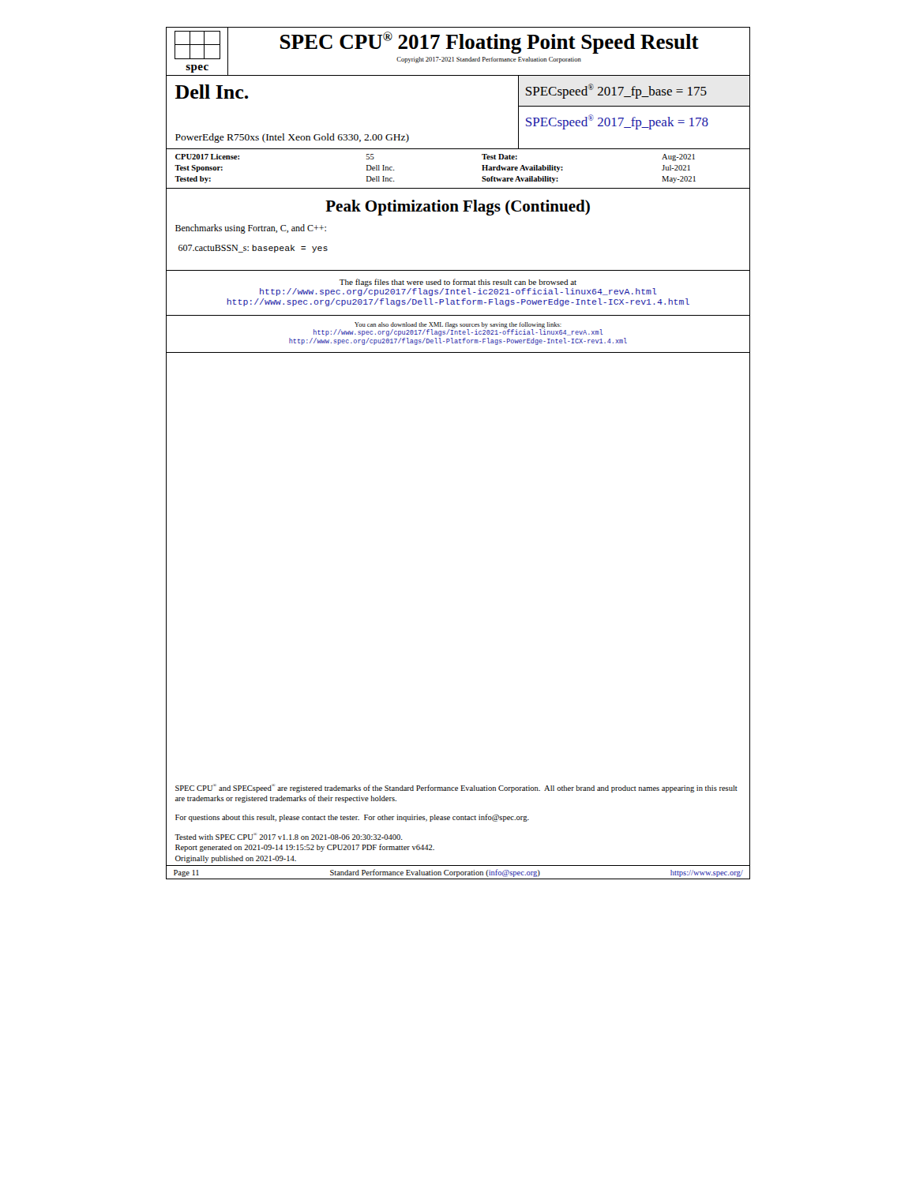spec
SPEC CPU® 2017 Floating Point Speed Result
Copyright 2017-2021 Standard Performance Evaluation Corporation
Dell Inc.
PowerEdge R750xs (Intel Xeon Gold 6330, 2.00 GHz)
SPECspeed® 2017_fp_base = 175
SPECspeed® 2017_fp_peak = 178
| CPU2017 License: | 55 |
| Test Sponsor: | Dell Inc. |
| Tested by: | Dell Inc. |
| Test Date: | Aug-2021 |
| Hardware Availability: | Jul-2021 |
| Software Availability: | May-2021 |
Peak Optimization Flags (Continued)
Benchmarks using Fortran, C, and C++:
607.cactuBSSN_s: basepeak = yes
The flags files that were used to format this result can be browsed at
http://www.spec.org/cpu2017/flags/Intel-ic2021-official-linux64_revA.html
http://www.spec.org/cpu2017/flags/Dell-Platform-Flags-PowerEdge-Intel-ICX-rev1.4.html
You can also download the XML flags sources by saving the following links:
http://www.spec.org/cpu2017/flags/Intel-ic2021-official-linux64_revA.xml
http://www.spec.org/cpu2017/flags/Dell-Platform-Flags-PowerEdge-Intel-ICX-rev1.4.xml
SPEC CPU® and SPECspeed® are registered trademarks of the Standard Performance Evaluation Corporation. All other brand and product names appearing in this result are trademarks or registered trademarks of their respective holders.
For questions about this result, please contact the tester. For other inquiries, please contact info@spec.org.
Tested with SPEC CPU® 2017 v1.1.8 on 2021-08-06 20:30:32-0400.
Report generated on 2021-09-14 19:15:52 by CPU2017 PDF formatter v6442.
Originally published on 2021-09-14.
Page 11
Standard Performance Evaluation Corporation (info@spec.org)
https://www.spec.org/